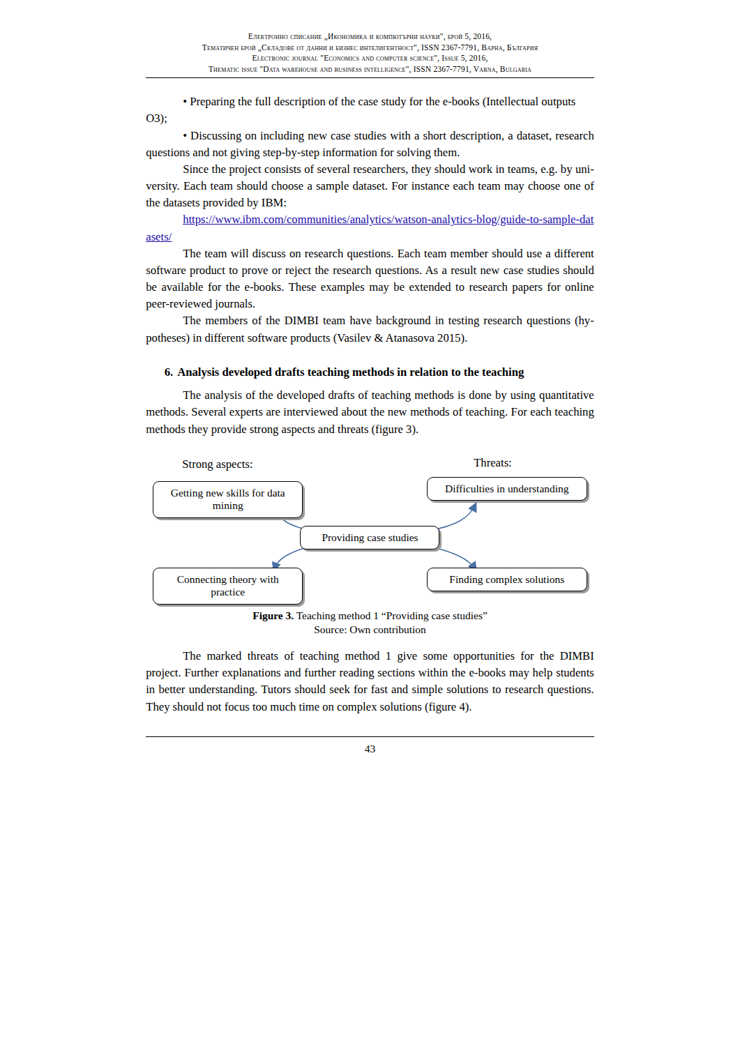Електронно списание „Икономика и компютърни науки", брой 5, 2016,
Тематичен брой „Складове от данни и бизнес интелигентност", ISSN 2367-7791, Варна, България
Electronic journal "Economics and computer science", Issue 5, 2016,
Thematic issue "Data warehouse and business intelligence", ISSN 2367-7791, Varna, Bulgaria
• Preparing the full description of the case study for the e-books (Intellectual outputs
O3);
• Discussing on including new case studies with a short description, a dataset, research questions and not giving step-by-step information for solving them.
Since the project consists of several researchers, they should work in teams, e.g. by university. Each team should choose a sample dataset. For instance each team may choose one of the datasets provided by IBM:
https://www.ibm.com/communities/analytics/watson-analytics-blog/guide-to-sample-datasets/
The team will discuss on research questions. Each team member should use a different software product to prove or reject the research questions. As a result new case studies should be available for the e-books. These examples may be extended to research papers for online peer-reviewed journals.
The members of the DIMBI team have background in testing research questions (hypotheses) in different software products (Vasilev & Atanasova 2015).
6. Analysis developed drafts teaching methods in relation to the teaching
The analysis of the developed drafts of teaching methods is done by using quantitative methods. Several experts are interviewed about the new methods of teaching. For each teaching methods they provide strong aspects and threats (figure 3).
Strong aspects: Threats:
Getting new skills for data mining
Difficulties in understanding
Providing case studies
Connecting theory with practice
Finding complex solutions
Figure 3. Teaching method 1 “Providing case studies” Source: Own contribution
The marked threats of teaching method 1 give some opportunities for the DIMBI project. Further explanations and further reading sections within the e-books may help students in better understanding. Tutors should seek for fast and simple solutions to research questions. They should not focus too much time on complex solutions (figure 4).
43